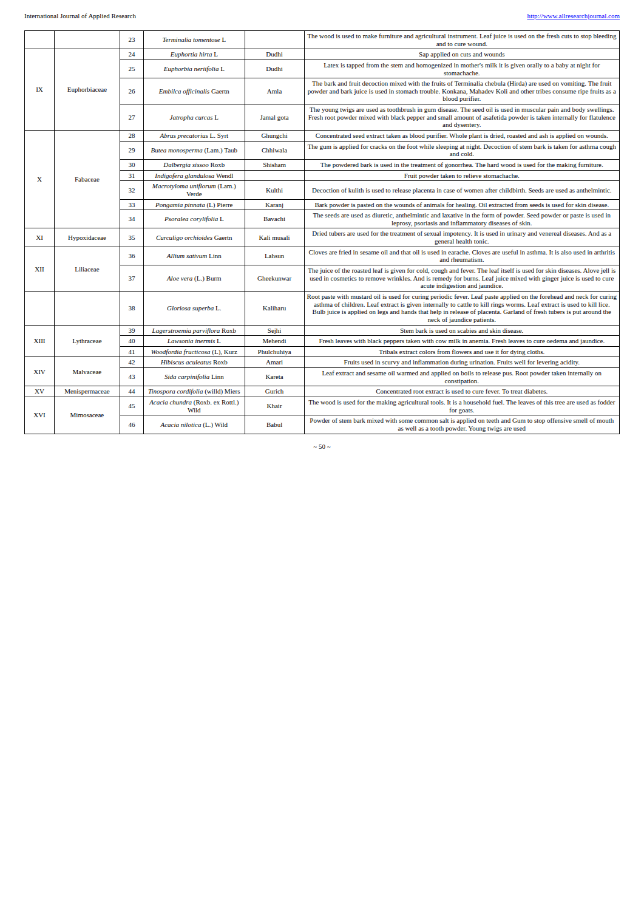International Journal of Applied Research
http://www.allresearchjournal.com
| | | 23 | Terminalia tomentose L | | The wood is used to make furniture and agricultural instrument. Leaf juice is used on the fresh cuts to stop bleeding and to cure wound. |
| IX | Euphorbiaceae | 24 | Euphortia hirta L | Dudhi | Sap applied on cuts and wounds |
| 25 | Euphorbia neriifolia L | Dudhi | Latex is tapped from the stem and homogenized in mother's milk it is given orally to a baby at night for stomachache. |
| 26 | Embilca officinalis Gaertn | Amla | The bark and fruit decoction mixed with the fruits of Terminalia chebula (Hirda) are used on vomiting. The fruit powder and bark juice is used in stomach trouble. Konkana, Mahadev Koli and other tribes consume ripe fruits as a blood purifier. |
| 27 | Jatropha curcas L | Jamal gota | The young twigs are used as toothbrush in gum disease. The seed oil is used in muscular pain and body swellings. Fresh root powder mixed with black pepper and small amount of asafetida powder is taken internally for flatulence and dysentery. |
| X | Fabaceae | 28 | Abrus precatorius L. Syrt | Ghungchi | Concentrated seed extract taken as blood purifier. Whole plant is dried, roasted and ash is applied on wounds. |
| 29 | Butea monosperma (Lam.) Taub | Chhiwala | The gum is applied for cracks on the foot while sleeping at night. Decoction of stem bark is taken for asthma cough and cold. |
| 30 | Dalbergia sissoo Roxb | Shisham | The powdered bark is used in the treatment of gonorrhea. The hard wood is used for the making furniture. |
| 31 | Indigofera glandulosa Wendl | | Fruit powder taken to relieve stomachache. |
| 32 | Macrotyloma uniflorum (Lam.) Verde | Kulthi | Decoction of kulith is used to release placenta in case of women after childbirth. Seeds are used as anthelmintic. |
| 33 | Pongamia pinnata (L) Pierre | Karanj | Bark powder is pasted on the wounds of animals for healing. Oil extracted from seeds is used for skin disease. |
| 34 | Psoralea corylifolia L | Bavachi | The seeds are used as diuretic, anthelmintic and laxative in the form of powder. Seed powder or paste is used in leprosy, psoriasis and inflammatory diseases of skin. |
| XI | Hypoxidaceae | 35 | Curculigo orchioides Gaertn | Kali musali | Dried tubers are used for the treatment of sexual impotency. It is used in urinary and venereal diseases. And as a general health tonic. |
| XII | Liliaceae | 36 | Allium sativum Linn | Lahsun | Cloves are fried in sesame oil and that oil is used in earache. Cloves are useful in asthma. It is also used in arthritis and rheumatism. |
| 37 | Aloe vera (L.) Burm | Gheekunwar | The juice of the roasted leaf is given for cold, cough and fever. The leaf itself is used for skin diseases. Alove jell is used in cosmetics to remove wrinkles. And is remedy for burns. Leaf juice mixed with ginger juice is used to cure acute indigestion and jaundice. |
| | | 38 | Gloriosa superba L. | Kaliharu | Root paste with mustard oil is used for curing periodic fever. Leaf paste applied on the forehead and neck for curing asthma of children. Leaf extract is given internally to cattle to kill rings worms. Leaf extract is used to kill lice. Bulb juice is applied on legs and hands that help in release of placenta. Garland of fresh tubers is put around the neck of jaundice patients. |
| XIII | Lythraceae | 39 | Lagerstroemia parviflora Roxb | Sejhi | Stem bark is used on scabies and skin disease. |
| 40 | Lawsonia inermis L | Mehendi | Fresh leaves with black peppers taken with cow milk in anemia. Fresh leaves to cure oedema and jaundice. |
| 41 | Woodfordia fructicosa (L), Kurz | Phulchuhiya | Tribals extract colors from flowers and use it for dying cloths. |
| XIV | Malvaceae | 42 | Hibiscus aculeatus Roxb | Amari | Fruits used in scurvy and inflammation during urination. Fruits well for levering acidity. |
| 43 | Sida carpinifolia Linn | Kareta | Leaf extract and sesame oil warmed and applied on boils to release pus. Root powder taken internally on constipation. |
| XV | Menispermaceae | 44 | Tinospora cordifolia (willd) Miers | Gurich | Concentrated root extract is used to cure fever. To treat diabetes. |
| XVI | Mimosaceae | 45 | Acacia chundra (Roxb. ex Rottl.) Wild | Khair | The wood is used for the making agricultural tools. It is a household fuel. The leaves of this tree are used as fodder for goats. |
| 46 | Acacia nilotica (L.) Wild | Babul | Powder of stem bark mixed with some common salt is applied on teeth and Gum to stop offensive smell of mouth as well as a tooth powder. Young twigs are used |
~ 50 ~